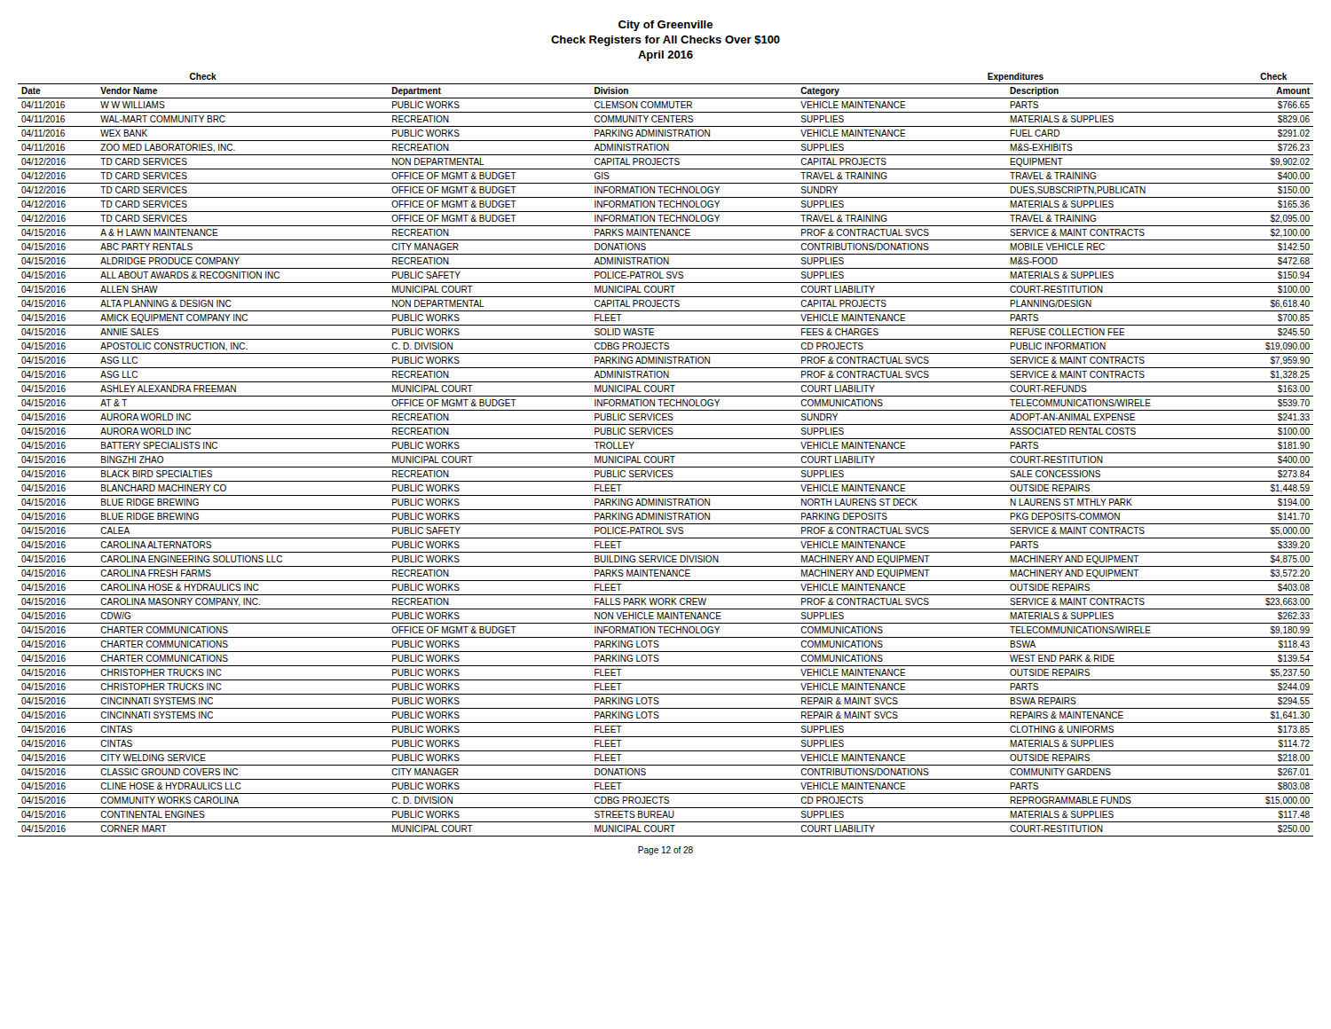City of Greenville
Check Registers for All Checks Over $100
April 2016
| Check | | Expenditures | Check |
| --- | --- | --- | --- |
| Date | Vendor Name | Department | Division | Category | Description | Amount |
| 04/11/2016 | W W WILLIAMS | PUBLIC WORKS | CLEMSON COMMUTER | VEHICLE MAINTENANCE | PARTS | $766.65 |
| 04/11/2016 | WAL-MART COMMUNITY BRC | RECREATION | COMMUNITY CENTERS | SUPPLIES | MATERIALS & SUPPLIES | $829.06 |
| 04/11/2016 | WEX BANK | PUBLIC WORKS | PARKING ADMINISTRATION | VEHICLE MAINTENANCE | FUEL CARD | $291.02 |
| 04/11/2016 | ZOO MED LABORATORIES, INC. | RECREATION | ADMINISTRATION | SUPPLIES | M&S-EXHIBITS | $726.23 |
| 04/12/2016 | TD CARD SERVICES | NON DEPARTMENTAL | CAPITAL PROJECTS | CAPITAL PROJECTS | EQUIPMENT | $9,902.02 |
| 04/12/2016 | TD CARD SERVICES | OFFICE OF MGMT & BUDGET | GIS | TRAVEL & TRAINING | TRAVEL & TRAINING | $400.00 |
| 04/12/2016 | TD CARD SERVICES | OFFICE OF MGMT & BUDGET | INFORMATION TECHNOLOGY | SUNDRY | DUES,SUBSCRIPTN,PUBLICATN | $150.00 |
| 04/12/2016 | TD CARD SERVICES | OFFICE OF MGMT & BUDGET | INFORMATION TECHNOLOGY | SUPPLIES | MATERIALS & SUPPLIES | $165.36 |
| 04/12/2016 | TD CARD SERVICES | OFFICE OF MGMT & BUDGET | INFORMATION TECHNOLOGY | TRAVEL & TRAINING | TRAVEL & TRAINING | $2,095.00 |
| 04/15/2016 | A & H LAWN MAINTENANCE | RECREATION | PARKS MAINTENANCE | PROF & CONTRACTUAL SVCS | SERVICE & MAINT CONTRACTS | $2,100.00 |
| 04/15/2016 | ABC PARTY RENTALS | CITY MANAGER | DONATIONS | CONTRIBUTIONS/DONATIONS | MOBILE VEHICLE REC | $142.50 |
| 04/15/2016 | ALDRIDGE PRODUCE COMPANY | RECREATION | ADMINISTRATION | SUPPLIES | M&S-FOOD | $472.68 |
| 04/15/2016 | ALL ABOUT AWARDS & RECOGNITION INC | PUBLIC SAFETY | POLICE-PATROL SVS | SUPPLIES | MATERIALS & SUPPLIES | $150.94 |
| 04/15/2016 | ALLEN SHAW | MUNICIPAL COURT | MUNICIPAL COURT | COURT LIABILITY | COURT-RESTITUTION | $100.00 |
| 04/15/2016 | ALTA PLANNING & DESIGN INC | NON DEPARTMENTAL | CAPITAL PROJECTS | CAPITAL PROJECTS | PLANNING/DESIGN | $6,618.40 |
| 04/15/2016 | AMICK EQUIPMENT COMPANY INC | PUBLIC WORKS | FLEET | VEHICLE MAINTENANCE | PARTS | $700.85 |
| 04/15/2016 | ANNIE SALES | PUBLIC WORKS | SOLID WASTE | FEES & CHARGES | REFUSE COLLECTION FEE | $245.50 |
| 04/15/2016 | APOSTOLIC CONSTRUCTION, INC. | C. D. DIVISION | CDBG PROJECTS | CD PROJECTS | PUBLIC INFORMATION | $19,090.00 |
| 04/15/2016 | ASG LLC | PUBLIC WORKS | PARKING ADMINISTRATION | PROF & CONTRACTUAL SVCS | SERVICE & MAINT CONTRACTS | $7,959.90 |
| 04/15/2016 | ASG LLC | RECREATION | ADMINISTRATION | PROF & CONTRACTUAL SVCS | SERVICE & MAINT CONTRACTS | $1,328.25 |
| 04/15/2016 | ASHLEY ALEXANDRA FREEMAN | MUNICIPAL COURT | MUNICIPAL COURT | COURT LIABILITY | COURT-REFUNDS | $163.00 |
| 04/15/2016 | AT & T | OFFICE OF MGMT & BUDGET | INFORMATION TECHNOLOGY | COMMUNICATIONS | TELECOMMUNICATIONS/WIRELE | $539.70 |
| 04/15/2016 | AURORA WORLD INC | RECREATION | PUBLIC SERVICES | SUNDRY | ADOPT-AN-ANIMAL EXPENSE | $241.33 |
| 04/15/2016 | AURORA WORLD INC | RECREATION | PUBLIC SERVICES | SUPPLIES | ASSOCIATED RENTAL COSTS | $100.00 |
| 04/15/2016 | BATTERY SPECIALISTS INC | PUBLIC WORKS | TROLLEY | VEHICLE MAINTENANCE | PARTS | $181.90 |
| 04/15/2016 | BINGZHI ZHAO | MUNICIPAL COURT | MUNICIPAL COURT | COURT LIABILITY | COURT-RESTITUTION | $400.00 |
| 04/15/2016 | BLACK BIRD SPECIALTIES | RECREATION | PUBLIC SERVICES | SUPPLIES | SALE CONCESSIONS | $273.84 |
| 04/15/2016 | BLANCHARD MACHINERY CO | PUBLIC WORKS | FLEET | VEHICLE MAINTENANCE | OUTSIDE REPAIRS | $1,448.59 |
| 04/15/2016 | BLUE RIDGE BREWING | PUBLIC WORKS | PARKING ADMINISTRATION | NORTH LAURENS ST DECK | N LAURENS ST MTHLY PARK | $194.00 |
| 04/15/2016 | BLUE RIDGE BREWING | PUBLIC WORKS | PARKING ADMINISTRATION | PARKING DEPOSITS | PKG DEPOSITS-COMMON | $141.70 |
| 04/15/2016 | CALEA | PUBLIC SAFETY | POLICE-PATROL SVS | PROF & CONTRACTUAL SVCS | SERVICE & MAINT CONTRACTS | $5,000.00 |
| 04/15/2016 | CAROLINA ALTERNATORS | PUBLIC WORKS | FLEET | VEHICLE MAINTENANCE | PARTS | $339.20 |
| 04/15/2016 | CAROLINA ENGINEERING SOLUTIONS LLC | PUBLIC WORKS | BUILDING SERVICE DIVISION | MACHINERY AND EQUIPMENT | MACHINERY AND EQUIPMENT | $4,875.00 |
| 04/15/2016 | CAROLINA FRESH FARMS | RECREATION | PARKS MAINTENANCE | MACHINERY AND EQUIPMENT | MACHINERY AND EQUIPMENT | $3,572.20 |
| 04/15/2016 | CAROLINA HOSE & HYDRAULICS INC | PUBLIC WORKS | FLEET | VEHICLE MAINTENANCE | OUTSIDE REPAIRS | $403.08 |
| 04/15/2016 | CAROLINA MASONRY COMPANY, INC. | RECREATION | FALLS PARK WORK CREW | PROF & CONTRACTUAL SVCS | SERVICE & MAINT CONTRACTS | $23,663.00 |
| 04/15/2016 | CDW/G | PUBLIC WORKS | NON VEHICLE MAINTENANCE | SUPPLIES | MATERIALS & SUPPLIES | $262.33 |
| 04/15/2016 | CHARTER COMMUNICATIONS | OFFICE OF MGMT & BUDGET | INFORMATION TECHNOLOGY | COMMUNICATIONS | TELECOMMUNICATIONS/WIRELE | $9,180.99 |
| 04/15/2016 | CHARTER COMMUNICATIONS | PUBLIC WORKS | PARKING LOTS | COMMUNICATIONS | BSWA | $118.43 |
| 04/15/2016 | CHARTER COMMUNICATIONS | PUBLIC WORKS | PARKING LOTS | COMMUNICATIONS | WEST END PARK & RIDE | $139.54 |
| 04/15/2016 | CHRISTOPHER TRUCKS INC | PUBLIC WORKS | FLEET | VEHICLE MAINTENANCE | OUTSIDE REPAIRS | $5,237.50 |
| 04/15/2016 | CHRISTOPHER TRUCKS INC | PUBLIC WORKS | FLEET | VEHICLE MAINTENANCE | PARTS | $244.09 |
| 04/15/2016 | CINCINNATI SYSTEMS INC | PUBLIC WORKS | PARKING LOTS | REPAIR & MAINT SVCS | BSWA REPAIRS | $294.55 |
| 04/15/2016 | CINCINNATI SYSTEMS INC | PUBLIC WORKS | PARKING LOTS | REPAIR & MAINT SVCS | REPAIRS & MAINTENANCE | $1,641.30 |
| 04/15/2016 | CINTAS | PUBLIC WORKS | FLEET | SUPPLIES | CLOTHING & UNIFORMS | $173.85 |
| 04/15/2016 | CINTAS | PUBLIC WORKS | FLEET | SUPPLIES | MATERIALS & SUPPLIES | $114.72 |
| 04/15/2016 | CITY WELDING SERVICE | PUBLIC WORKS | FLEET | VEHICLE MAINTENANCE | OUTSIDE REPAIRS | $218.00 |
| 04/15/2016 | CLASSIC GROUND COVERS INC | CITY MANAGER | DONATIONS | CONTRIBUTIONS/DONATIONS | COMMUNITY GARDENS | $267.01 |
| 04/15/2016 | CLINE HOSE & HYDRAULICS LLC | PUBLIC WORKS | FLEET | VEHICLE MAINTENANCE | PARTS | $803.08 |
| 04/15/2016 | COMMUNITY WORKS CAROLINA | C. D. DIVISION | CDBG PROJECTS | CD PROJECTS | REPROGRAMMABLE FUNDS | $15,000.00 |
| 04/15/2016 | CONTINENTAL ENGINES | PUBLIC WORKS | STREETS BUREAU | SUPPLIES | MATERIALS & SUPPLIES | $117.48 |
| 04/15/2016 | CORNER MART | MUNICIPAL COURT | MUNICIPAL COURT | COURT LIABILITY | COURT-RESTITUTION | $250.00 |
| Page 12 of 28 |